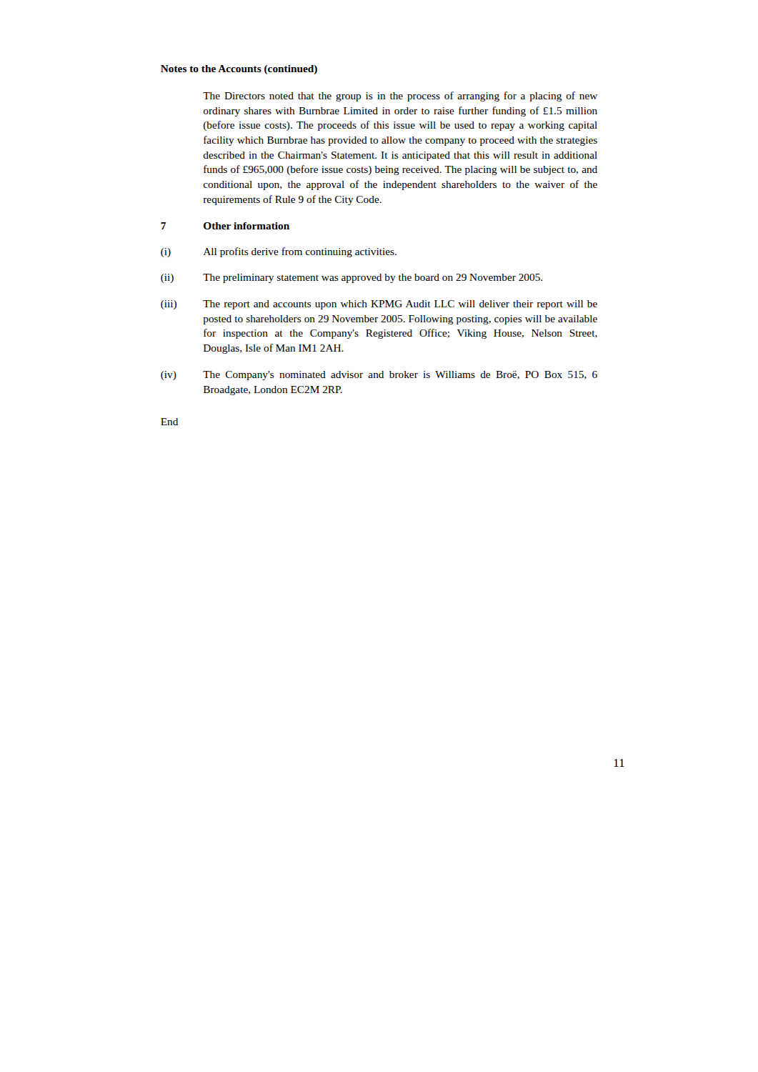Notes to the Accounts (continued)
The Directors noted that the group is in the process of arranging for a placing of new ordinary shares with Burnbrae Limited in order to raise further funding of £1.5 million (before issue costs). The proceeds of this issue will be used to repay a working capital facility which Burnbrae has provided to allow the company to proceed with the strategies described in the Chairman's Statement. It is anticipated that this will result in additional funds of £965,000 (before issue costs) being received. The placing will be subject to, and conditional upon, the approval of the independent shareholders to the waiver of the requirements of Rule 9 of the City Code.
7 Other information
(i) All profits derive from continuing activities.
(ii) The preliminary statement was approved by the board on 29 November 2005.
(iii) The report and accounts upon which KPMG Audit LLC will deliver their report will be posted to shareholders on 29 November 2005. Following posting, copies will be available for inspection at the Company's Registered Office; Viking House, Nelson Street, Douglas, Isle of Man IM1 2AH.
(iv) The Company's nominated advisor and broker is Williams de Broë, PO Box 515, 6 Broadgate, London EC2M 2RP.
End
11